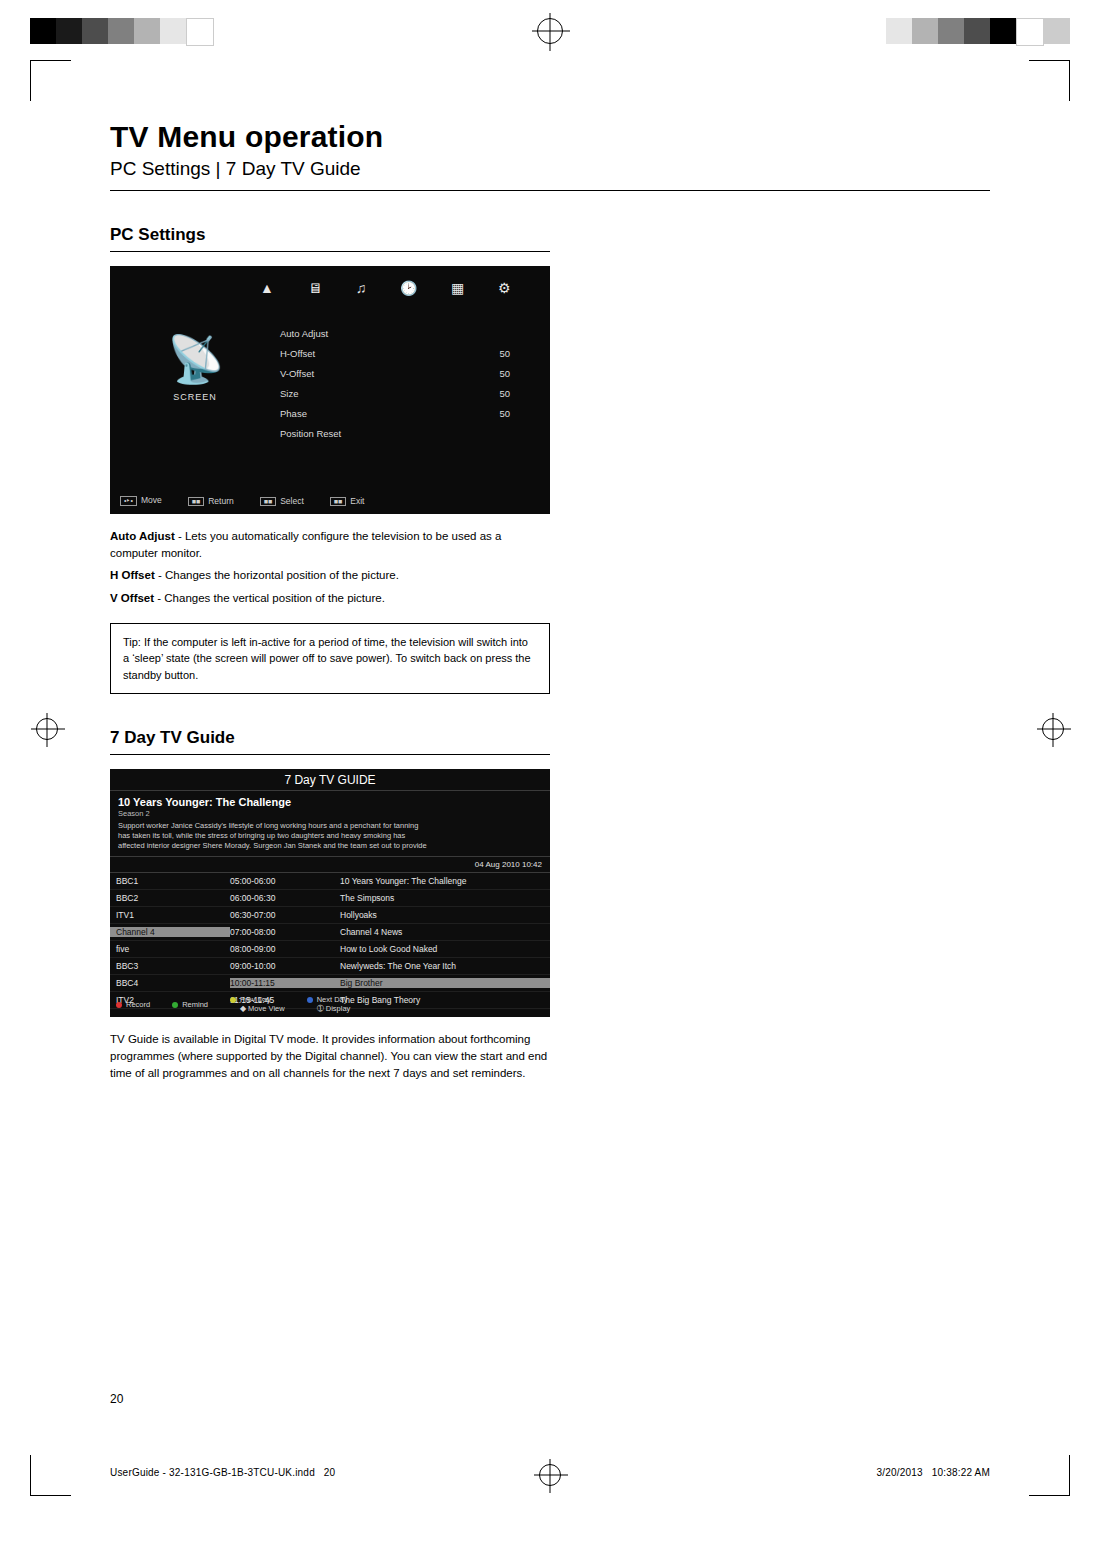TV Menu operation
PC Settings | 7 Day TV Guide
PC Settings
▲ 🖥 ♫ 🕑 ▦ ⚙
📡
SCREEN
Auto Adjust
H-Offset 50
V-Offset 50
Size 50
Phase 50
Position Reset
•‣•Move ■■Return ■■Select ■■Exit
Auto Adjust - Lets you automatically configure the television to be used as a computer monitor.
H Offset - Changes the horizontal position of the picture.
V Offset - Changes the vertical position of the picture.
Tip: If the computer is left in-active for a period of time, the television will switch into a ‘sleep’ state (the screen will power off to save power). To switch back on press the standby button.
7 Day TV Guide
7 Day TV GUIDE
10 Years Younger: The Challenge
Season 2
Support worker Janice Cassidy's lifestyle of long working hours and a penchant for tanning
has taken its toll, while the stress of bringing up two daughters and heavy smoking has
affected interior designer Shere Morady. Surgeon Jan Stanek and the team set out to provide
04 Aug 2010 10:42
BBC1
05:00-06:00
10 Years Younger: The Challenge
BBC2
06:00-06:30
The Simpsons
ITV1
06:30-07:00
Hollyoaks
Channel 4
07:00-08:00
Channel 4 News
five
08:00-09:00
How to Look Good Naked
BBC3
09:00-10:00
Newlyweds: The One Year Itch
BBC4
10:00-11:15
Big Brother
ITV2
11:15-11:45
The Big Bang Theory
Record Remind Prev Day
◆ Move View Next Day
➀ Display
TV Guide is available in Digital TV mode. It provides information about forthcoming programmes (where supported by the Digital channel). You can view the start and end time of all programmes and on all channels for the next 7 days and set reminders.
20
UserGuide - 32-131G-GB-1B-3TCU-UK.indd 20
3/20/2013 10:38:22 AM